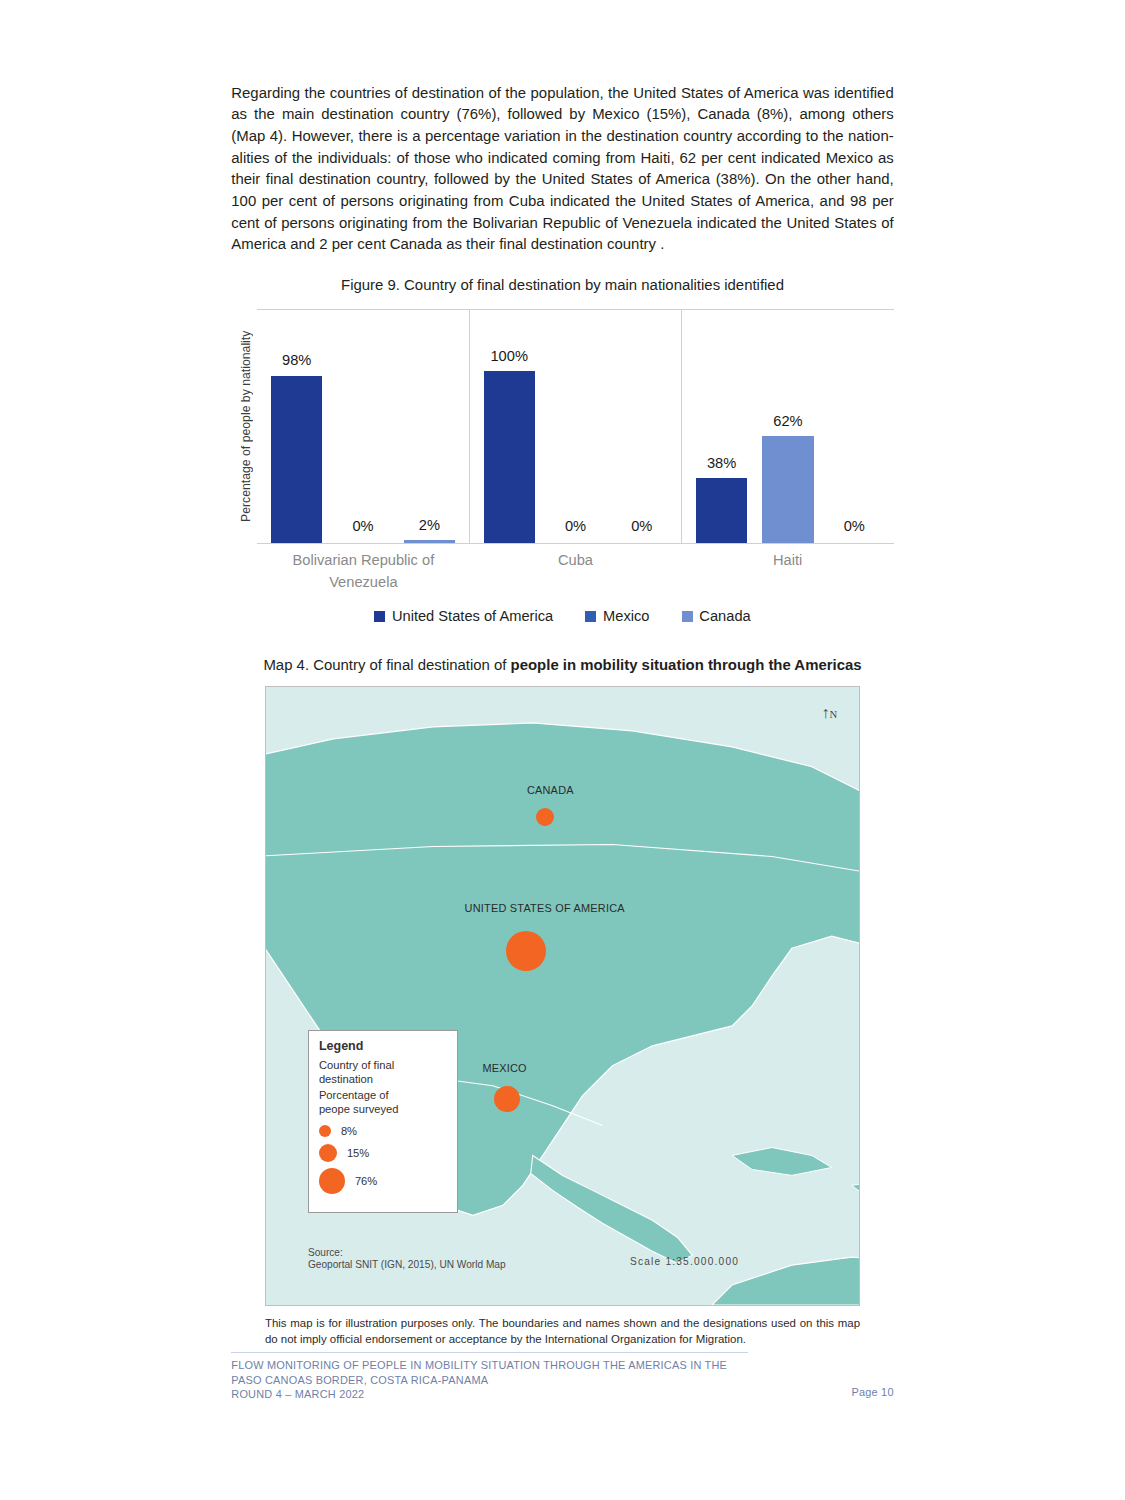Regarding the countries of destination of the population, the United States of America was identified as the main destination country (76%), followed by Mexico (15%), Canada (8%), among others (Map 4). However, there is a percentage variation in the destination country according to the nationalities of the individuals: of those who indicated coming from Haiti, 62 per cent indicated Mexico as their final destination country, followed by the United States of America (38%). On the other hand, 100 per cent of persons originating from Cuba indicated the United States of America, and 98 per cent of persons originating from the Bolivarian Republic of Venezuela indicated the United States of America and 2 per cent Canada as their final destination country .
Figure 9. Country of final destination by main nationalities identified
Percentage of people by nationality
98%
0%
2%
100%
0%
0%
38%
62%
0%
Bolivarian Republic of Venezuela
Cuba
Haiti
United States of America
Mexico
Canada
Map 4. Country of final destination of people in mobility situation through the Americas
↑N
CANADA
UNITED STATES OF AMERICA
MEXICO
Legend
Country of final
destination
Porcentage of
peope surveyed
8%
15%
76%
Source:
Geoportal SNIT (IGN, 2015), UN World Map
Scale 1:35.000.000
This map is for illustration purposes only. The boundaries and names shown and the designations used on this map do not imply official endorsement or acceptance by the International Organization for Migration.
FLOW MONITORING OF PEOPLE IN MOBILITY SITUATION THROUGH THE AMERICAS IN THE PASO CANOAS BORDER, COSTA RICA-PANAMA
ROUND 4 – MARCH 2022
Page 10